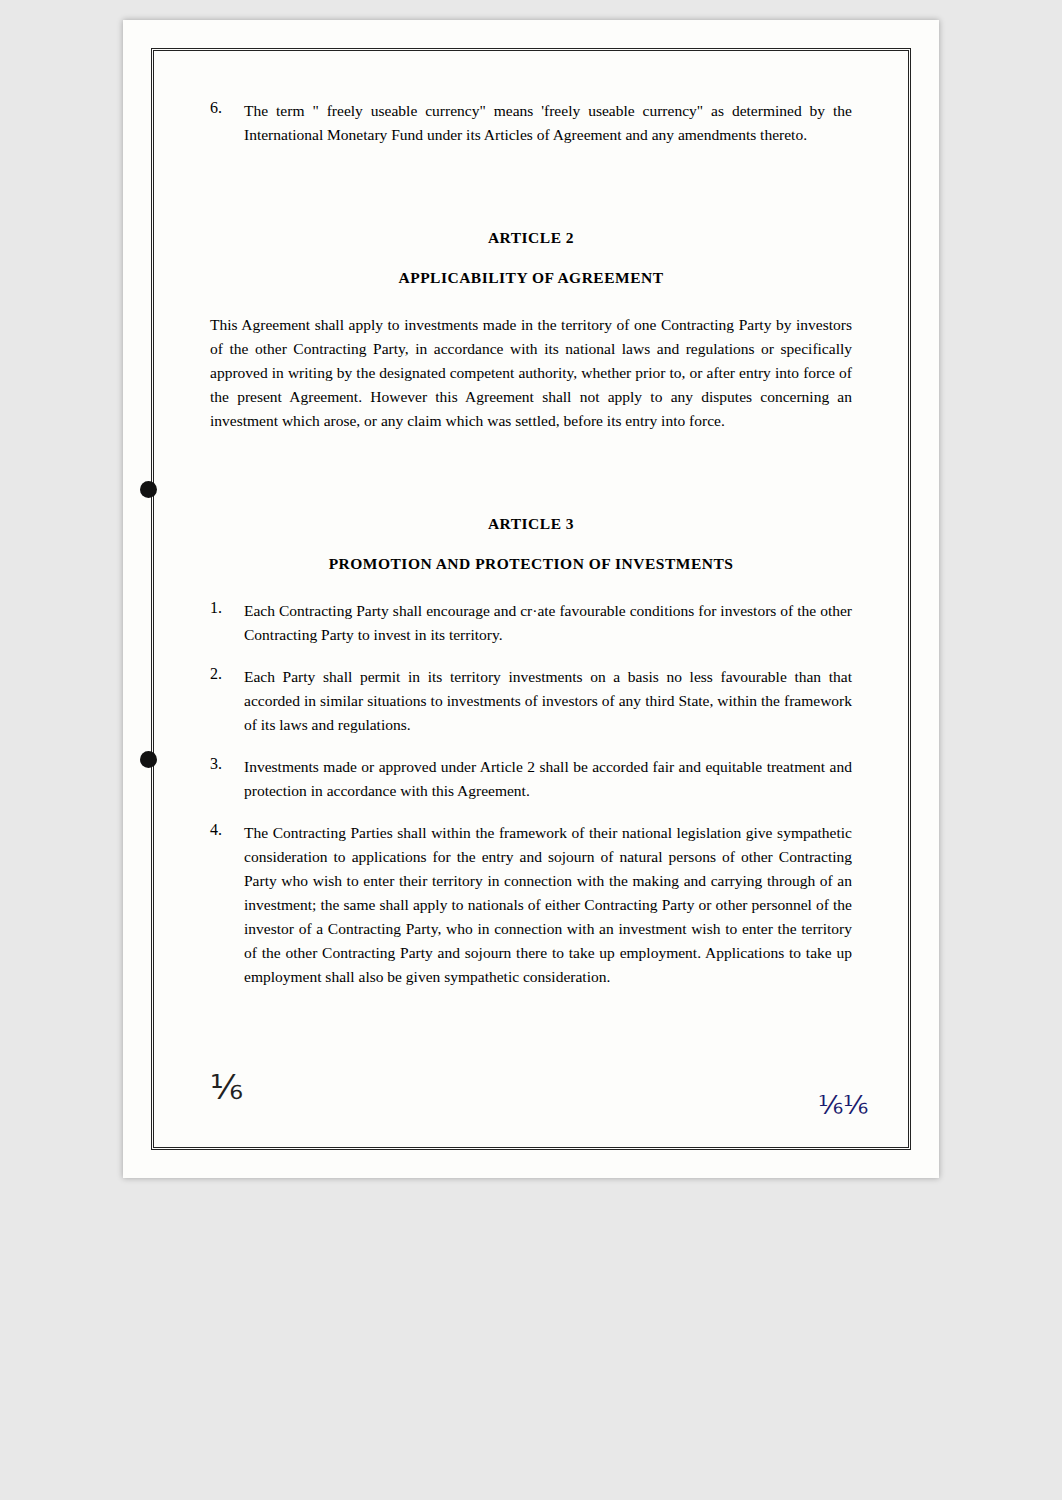6.
The term " freely useable currency" means 'freely useable currency" as determined by the International Monetary Fund under its Articles of Agreement and any amendments thereto.
ARTICLE 2
APPLICABILITY OF AGREEMENT
This Agreement shall apply to investments made in the territory of one Contracting Party by investors of the other Contracting Party, in accordance with its national laws and regulations or specifically approved in writing by the designated competent authority, whether prior to, or after entry into force of the present Agreement. However this Agreement shall not apply to any disputes concerning an investment which arose, or any claim which was settled, before its entry into force.
ARTICLE 3
PROMOTION AND PROTECTION OF INVESTMENTS
1.
Each Contracting Party shall encourage and cr·ate favourable conditions for investors of the other Contracting Party to invest in its territory.
2.
Each Party shall permit in its territory investments on a basis no less favourable than that accorded in similar situations to investments of investors of any third State, within the framework of its laws and regulations.
3.
Investments made or approved under Article 2 shall be accorded fair and equitable treatment and protection in accordance with this Agreement.
4.
The Contracting Parties shall within the framework of their national legislation give sympathetic consideration to applications for the entry and sojourn of natural persons of other Contracting Party who wish to enter their territory in connection with the making and carrying through of an investment; the same shall apply to nationals of either Contracting Party or other personnel of the investor of a Contracting Party, who in connection with an investment wish to enter the territory of the other Contracting Party and sojourn there to take up employment. Applications to take up employment shall also be given sympathetic consideration.
⅙
⅙⅙